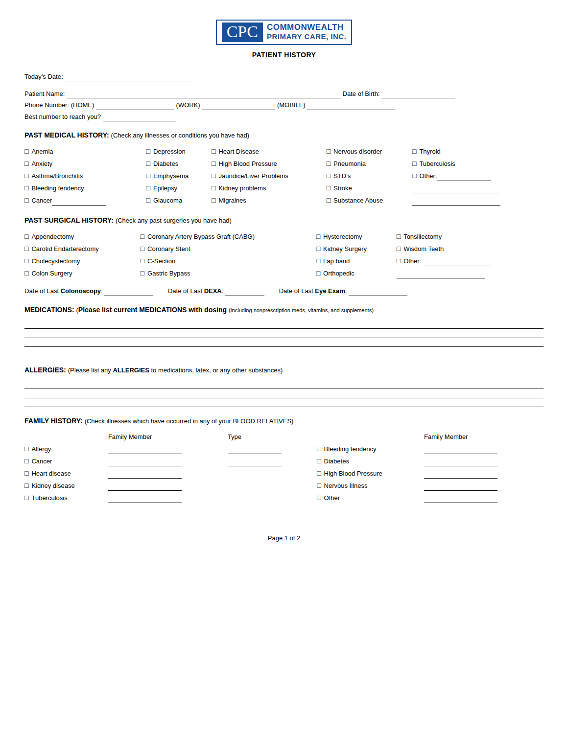CPC
COMMONWEALTH
PRIMARY CARE, INC.
PATIENT HISTORY
Today’s Date:
Patient Name: Date of Birth:
Phone Number: (HOME) (WORK) (MOBILE)
Best number to reach you?
PAST MEDICAL HISTORY: (Check any illnesses or conditions you have had)
| Anemia | Depression | Heart Disease | Nervous disorder | Thyroid |
| Anxiety | Diabetes | High Blood Pressure | Pneumonia | Tuberculosis |
| Asthma/Bronchitis | Emphysema | Jaundice/Liver Problems | STD’s | Other: |
| Bleeding tendency | Epilepsy | Kidney problems | Stroke | |
| Cancer | Glaucoma | Migraines | Substance Abuse | |
PAST SURGICAL HISTORY: (Check any past surgeries you have had)
| Appendectomy | Coronary Artery Bypass Graft (CABG) | Hysterectomy | Tonsillectomy |
| Carotid Endarterectomy | Coronary Stent | Kidney Surgery | Wisdom Teeth |
| Cholecystectomy | C-Section | Lap band | Other: |
| Colon Surgery | Gastric Bypass | Orthopedic | |
Date of Last Colonoscopy: Date of Last DEXA: Date of Last Eye Exam:
MEDICATIONS: (Please list current MEDICATIONS with dosing (Including nonprescription meds, vitamins, and supplements)
ALLERGIES: (Please list any ALLERGIES to medications, latex, or any other substances)
FAMILY HISTORY: (Check illnesses which have occurred in any of your BLOOD RELATIVES)
| | Family Member | Type | | Family Member |
| Allergy | | | Bleeding tendency | |
| Cancer | | | Diabetes | |
| Heart disease | | | High Blood Pressure | |
| Kidney disease | | | Nervous Illness | |
| Tuberculosis | | | Other | |
Page 1 of 2